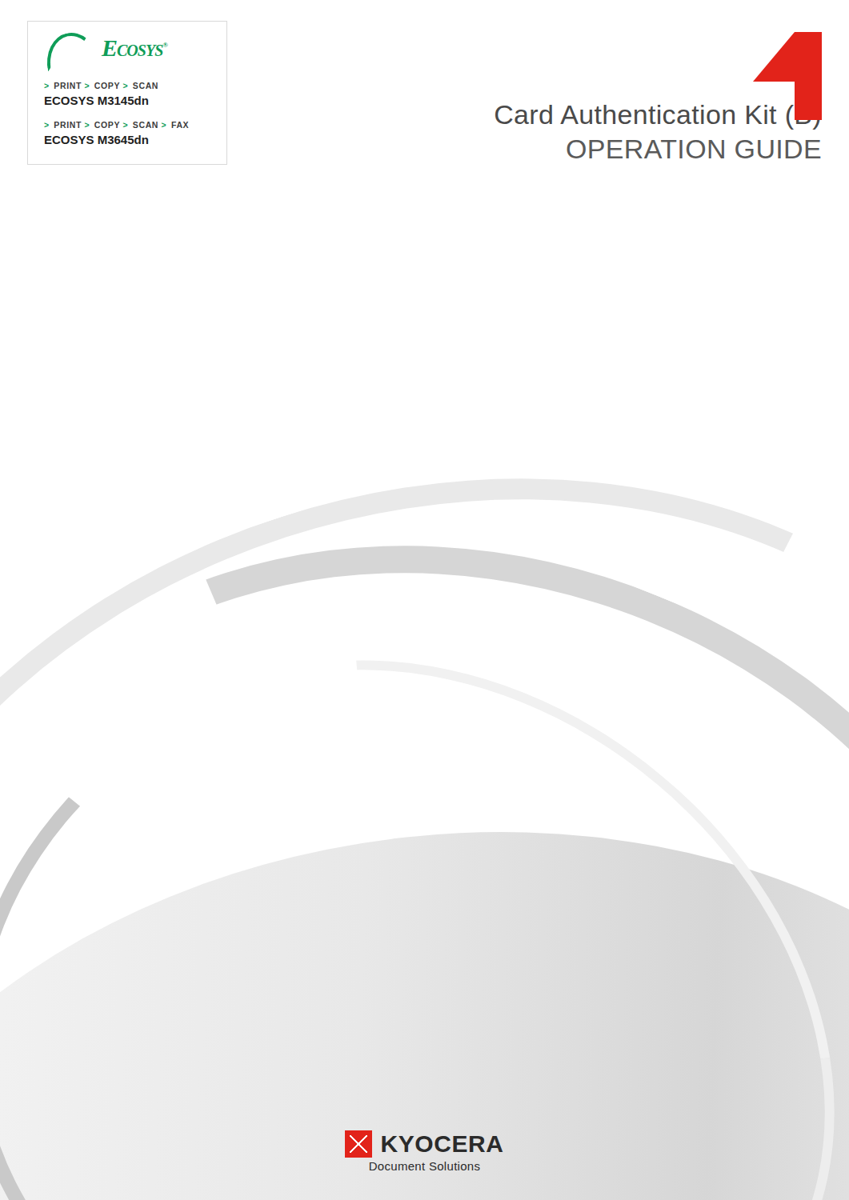ECOSYS®
> PRINT > COPY > SCAN
ECOSYS M3145dn
> PRINT > COPY > SCAN > FAX
ECOSYS M3645dn
Card Authentication Kit (B) OPERATION GUIDE
KYOCERA
Document Solutions